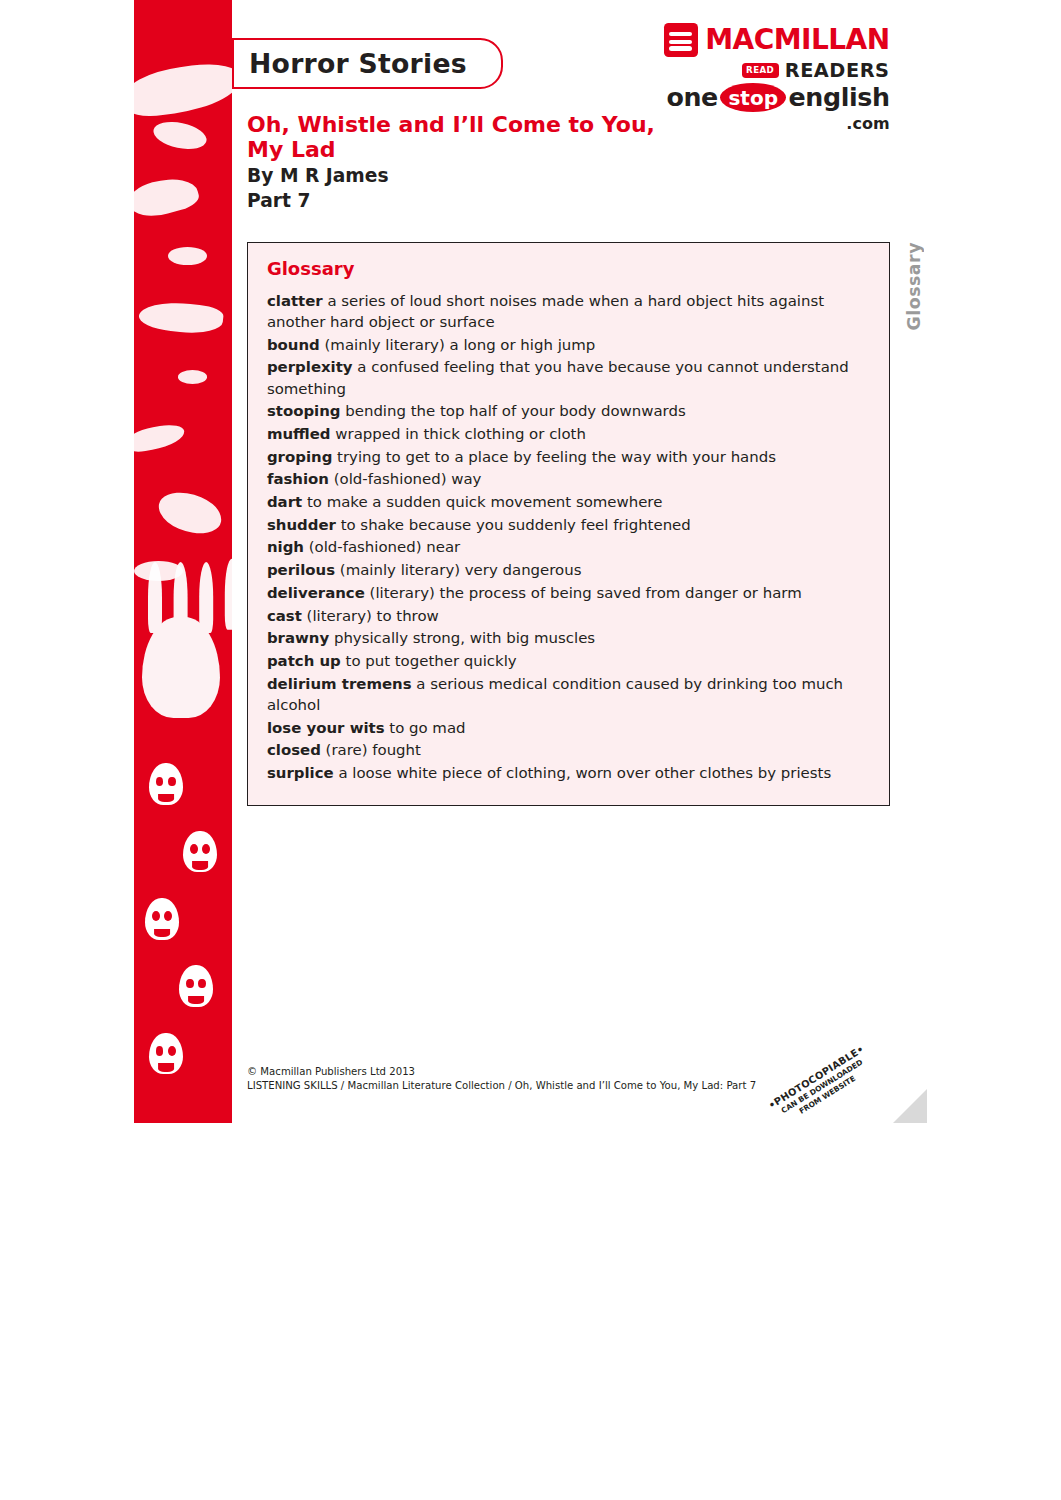Horror Stories
MACMILLAN
READ READERS
one stop english
.com
Oh, Whistle and I’ll Come to You, My Lad
By M R James
Part 7
Glossary
Glossary
clatter a series of loud short noises made when a hard object hits against another hard object or surface
bound (mainly literary) a long or high jump
perplexity a confused feeling that you have because you cannot understand something
stooping bending the top half of your body downwards
muffled wrapped in thick clothing or cloth
groping trying to get to a place by feeling the way with your hands
fashion (old-fashioned) way
dart to make a sudden quick movement somewhere
shudder to shake because you suddenly feel frightened
nigh (old-fashioned) near
perilous (mainly literary) very dangerous
deliverance (literary) the process of being saved from danger or harm
cast (literary) to throw
brawny physically strong, with big muscles
patch up to put together quickly
delirium tremens a serious medical condition caused by drinking too much alcohol
lose your wits to go mad
closed (rare) fought
surplice a loose white piece of clothing, worn over other clothes by priests
© Macmillan Publishers Ltd 2013
LISTENING SKILLS / Macmillan Literature Collection / Oh, Whistle and I’ll Come to You, My Lad: Part 7
•PHOTOCOPIABLE• CAN BE DOWNLOADED
FROM WEBSITE